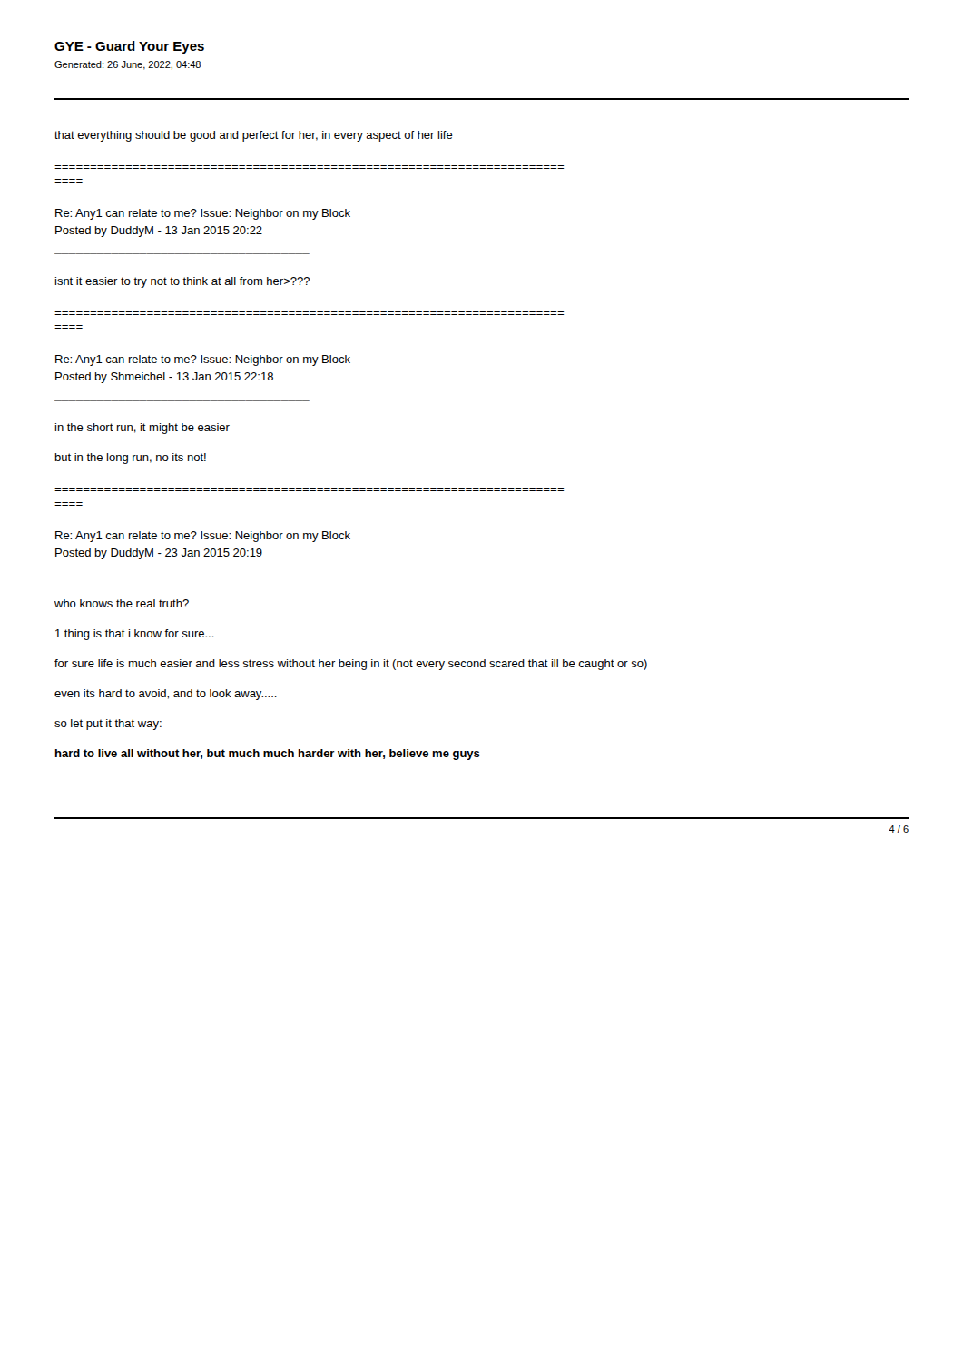GYE - Guard Your Eyes
Generated: 26 June, 2022, 04:48
that everything should be good and perfect for her, in every aspect of her life
======================================================================== ====
Re: Any1 can relate to me? Issue: Neighbor on my Block
Posted by DuddyM - 13 Jan 2015 20:22
____________________________________
isnt it easier to try not to think at all from her>???
======================================================================== ====
Re: Any1 can relate to me? Issue: Neighbor on my Block
Posted by Shmeichel - 13 Jan 2015 22:18
____________________________________
in the short run, it might be easier
but in the long run, no its not!
======================================================================== ====
Re: Any1 can relate to me? Issue: Neighbor on my Block
Posted by DuddyM - 23 Jan 2015 20:19
____________________________________
who knows the real truth?
1 thing is that i know for sure...
for sure life is much easier and less stress without her being in it (not every second scared that ill be caught or so)
even its hard to avoid, and to look away.....
so let put it that way:
hard to live all without her, but much much harder with her, believe me guys
4 / 6